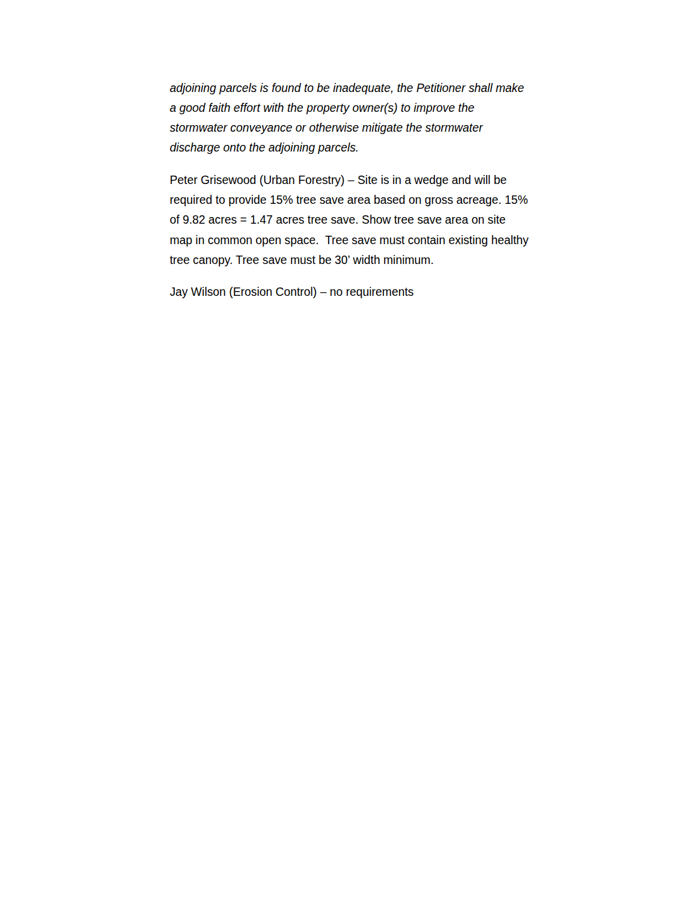adjoining parcels is found to be inadequate, the Petitioner shall make a good faith effort with the property owner(s) to improve the stormwater conveyance or otherwise mitigate the stormwater discharge onto the adjoining parcels.
Peter Grisewood (Urban Forestry) – Site is in a wedge and will be required to provide 15% tree save area based on gross acreage. 15% of 9.82 acres = 1.47 acres tree save. Show tree save area on site map in common open space. Tree save must contain existing healthy tree canopy. Tree save must be 30’ width minimum.
Jay Wilson (Erosion Control) – no requirements